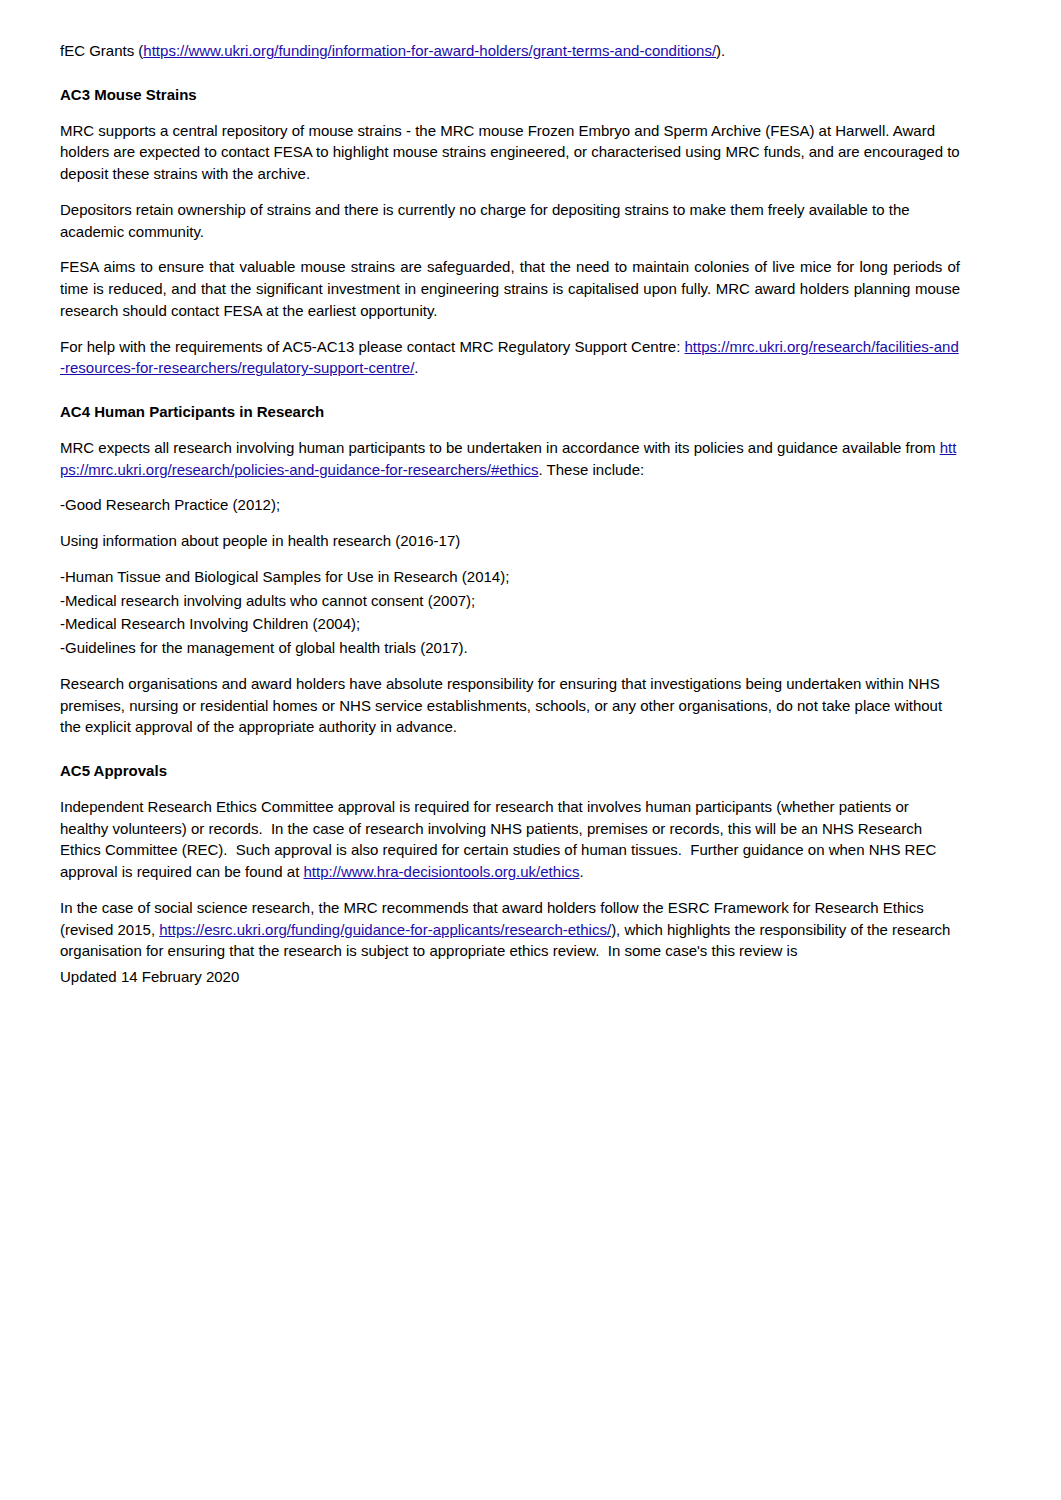fEC Grants (https://www.ukri.org/funding/information-for-award-holders/grant-terms-and-conditions/).
AC3 Mouse Strains
MRC supports a central repository of mouse strains - the MRC mouse Frozen Embryo and Sperm Archive (FESA) at Harwell. Award holders are expected to contact FESA to highlight mouse strains engineered, or characterised using MRC funds, and are encouraged to deposit these strains with the archive.
Depositors retain ownership of strains and there is currently no charge for depositing strains to make them freely available to the academic community.
FESA aims to ensure that valuable mouse strains are safeguarded, that the need to maintain colonies of live mice for long periods of time is reduced, and that the significant investment in engineering strains is capitalised upon fully. MRC award holders planning mouse research should contact FESA at the earliest opportunity.
For help with the requirements of AC5-AC13 please contact MRC Regulatory Support Centre: https://mrc.ukri.org/research/facilities-and-resources-for-researchers/regulatory-support-centre/.
AC4 Human Participants in Research
MRC expects all research involving human participants to be undertaken in accordance with its policies and guidance available from https://mrc.ukri.org/research/policies-and-guidance-for-researchers/#ethics. These include:
-Good Research Practice (2012);
Using information about people in health research (2016-17)
-Human Tissue and Biological Samples for Use in Research (2014);
-Medical research involving adults who cannot consent (2007);
-Medical Research Involving Children (2004);
-Guidelines for the management of global health trials (2017).
Research organisations and award holders have absolute responsibility for ensuring that investigations being undertaken within NHS premises, nursing or residential homes or NHS service establishments, schools, or any other organisations, do not take place without the explicit approval of the appropriate authority in advance.
AC5 Approvals
Independent Research Ethics Committee approval is required for research that involves human participants (whether patients or healthy volunteers) or records. In the case of research involving NHS patients, premises or records, this will be an NHS Research Ethics Committee (REC). Such approval is also required for certain studies of human tissues. Further guidance on when NHS REC approval is required can be found at http://www.hra-decisiontools.org.uk/ethics.
In the case of social science research, the MRC recommends that award holders follow the ESRC Framework for Research Ethics (revised 2015, https://esrc.ukri.org/funding/guidance-for-applicants/research-ethics/), which highlights the responsibility of the research organisation for ensuring that the research is subject to appropriate ethics review. In some case's this review is
Updated 14 February 2020